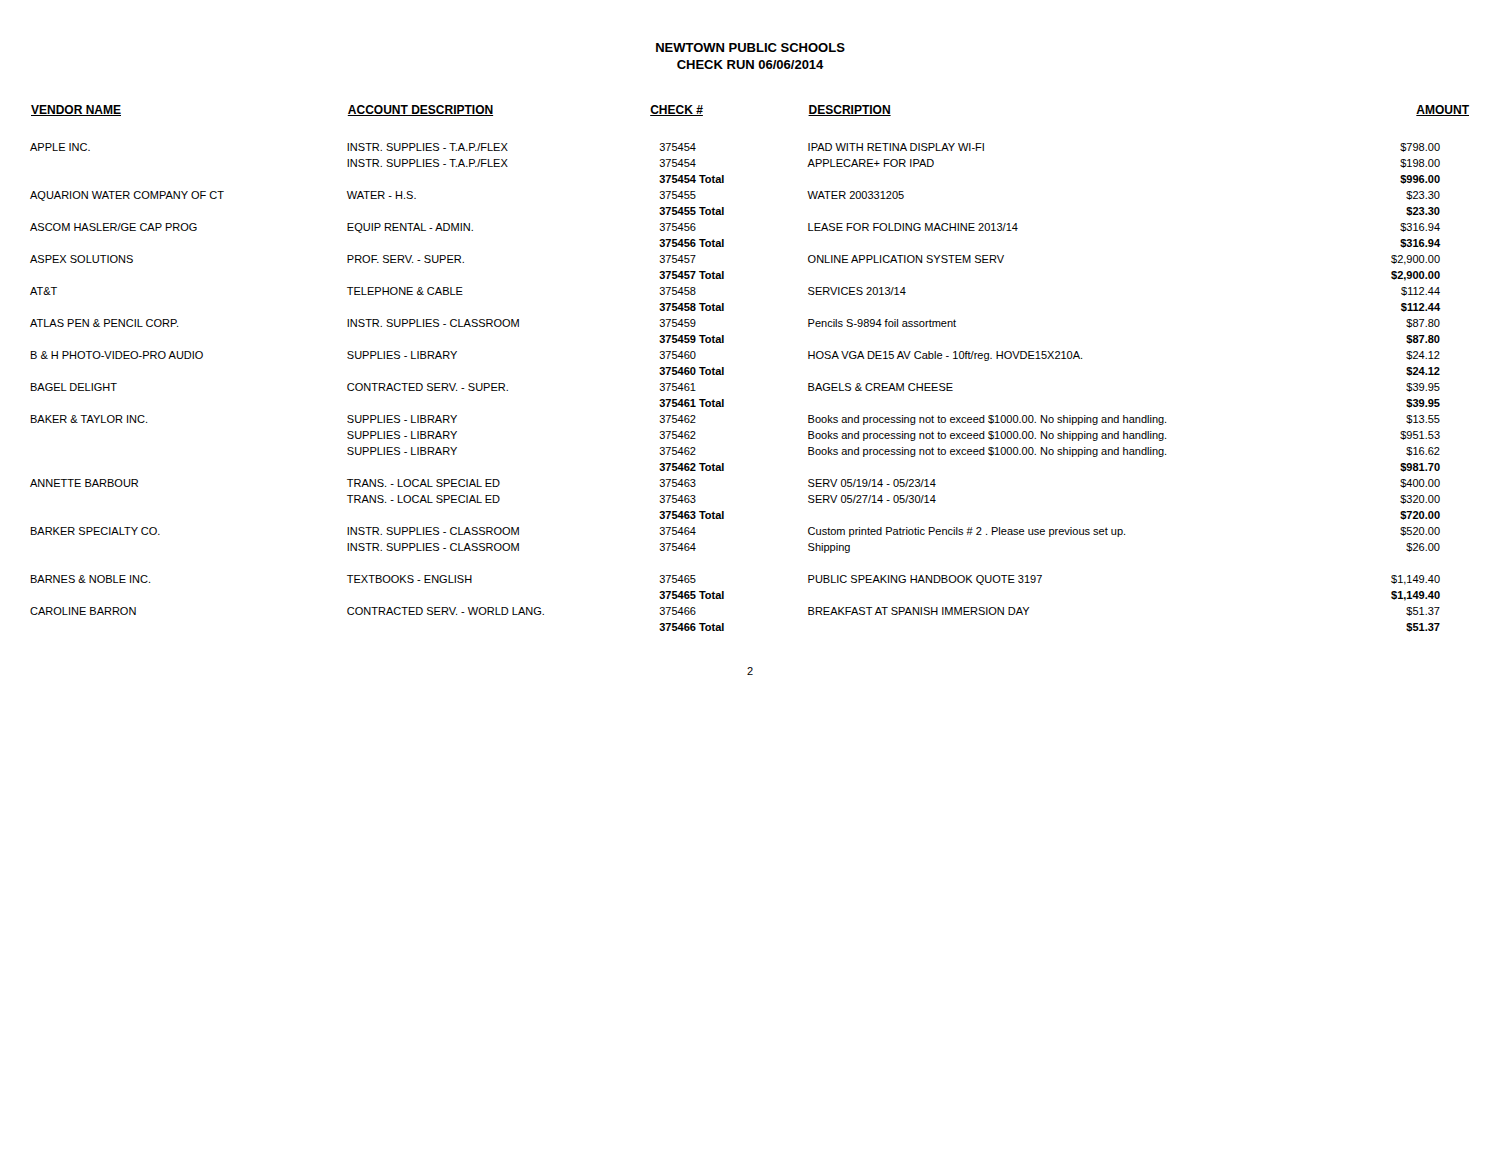NEWTOWN PUBLIC SCHOOLS
CHECK RUN 06/06/2014
| VENDOR NAME | ACCOUNT DESCRIPTION | CHECK # | DESCRIPTION | AMOUNT |
| --- | --- | --- | --- | --- |
| APPLE INC. | INSTR. SUPPLIES - T.A.P./FLEX | 375454 | IPAD WITH RETINA DISPLAY WI-FI | $798.00 |
| | INSTR. SUPPLIES - T.A.P./FLEX | 375454 | APPLECARE+ FOR IPAD | $198.00 |
| | | 375454 Total | | $996.00 |
| AQUARION WATER COMPANY OF CT | WATER - H.S. | 375455 | WATER 200331205 | $23.30 |
| | | 375455 Total | | $23.30 |
| ASCOM HASLER/GE CAP PROG | EQUIP RENTAL - ADMIN. | 375456 | LEASE FOR FOLDING MACHINE 2013/14 | $316.94 |
| | | 375456 Total | | $316.94 |
| ASPEX SOLUTIONS | PROF. SERV. - SUPER. | 375457 | ONLINE APPLICATION SYSTEM SERV | $2,900.00 |
| | | 375457 Total | | $2,900.00 |
| AT&T | TELEPHONE & CABLE | 375458 | SERVICES 2013/14 | $112.44 |
| | | 375458 Total | | $112.44 |
| ATLAS PEN & PENCIL CORP. | INSTR. SUPPLIES - CLASSROOM | 375459 | Pencils S-9894 foil assortment | $87.80 |
| | | 375459 Total | | $87.80 |
| B & H PHOTO-VIDEO-PRO AUDIO | SUPPLIES - LIBRARY | 375460 | HOSA VGA DE15 AV Cable - 10ft/reg. HOVDE15X210A. | $24.12 |
| | | 375460 Total | | $24.12 |
| BAGEL DELIGHT | CONTRACTED SERV. - SUPER. | 375461 | BAGELS & CREAM CHEESE | $39.95 |
| | | 375461 Total | | $39.95 |
| BAKER & TAYLOR INC. | SUPPLIES - LIBRARY | 375462 | Books and processing not to exceed $1000.00. No shipping and handling. | $13.55 |
| | SUPPLIES - LIBRARY | 375462 | Books and processing not to exceed $1000.00. No shipping and handling. | $951.53 |
| | SUPPLIES - LIBRARY | 375462 | Books and processing not to exceed $1000.00. No shipping and handling. | $16.62 |
| | | 375462 Total | | $981.70 |
| ANNETTE BARBOUR | TRANS. - LOCAL SPECIAL ED | 375463 | SERV 05/19/14 - 05/23/14 | $400.00 |
| | TRANS. - LOCAL SPECIAL ED | 375463 | SERV 05/27/14 - 05/30/14 | $320.00 |
| | | 375463 Total | | $720.00 |
| BARKER SPECIALTY CO. | INSTR. SUPPLIES - CLASSROOM | 375464 | Custom printed Patriotic Pencils # 2 . Please use previous set up. | $520.00 |
| | INSTR. SUPPLIES - CLASSROOM | 375464 | Shipping | $26.00 |
| BARNES & NOBLE INC. | TEXTBOOKS - ENGLISH | 375465 | PUBLIC SPEAKING HANDBOOK QUOTE 3197 | $1,149.40 |
| | | 375465 Total | | $1,149.40 |
| CAROLINE BARRON | CONTRACTED SERV. - WORLD LANG. | 375466 | BREAKFAST AT SPANISH IMMERSION DAY | $51.37 |
| | | 375466 Total | | $51.37 |
2